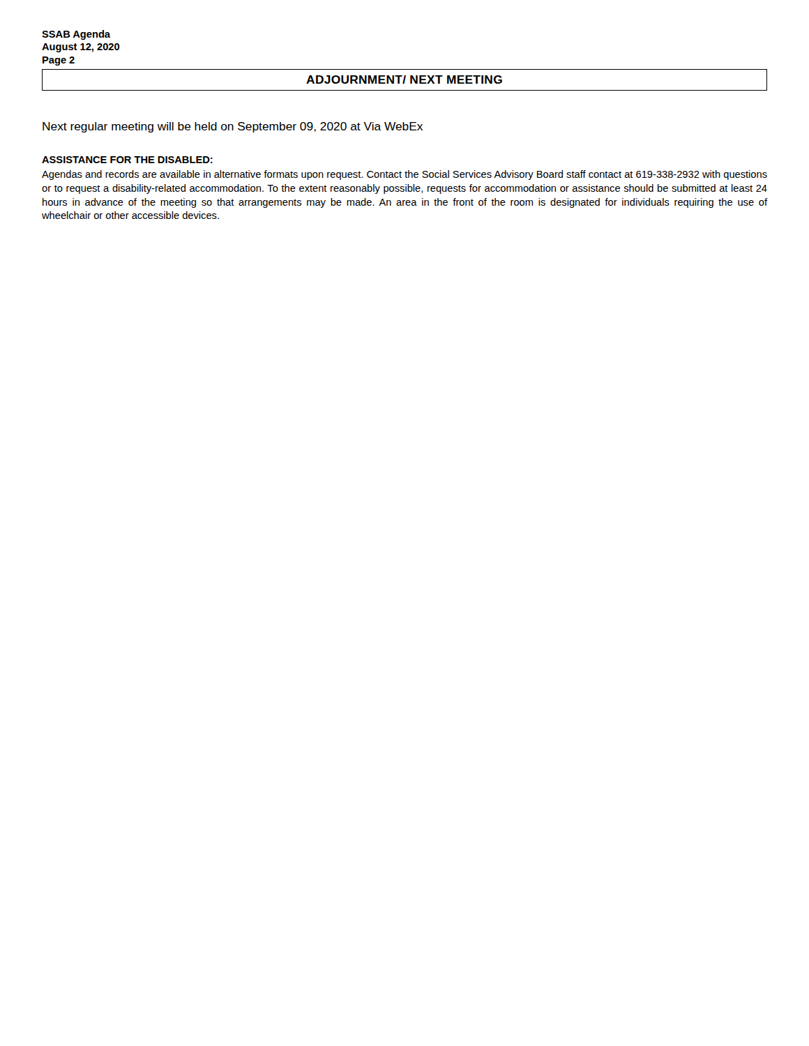SSAB Agenda
August 12, 2020
Page 2
ADJOURNMENT/ NEXT MEETING
Next regular meeting will be held on September 09, 2020 at Via WebEx
ASSISTANCE FOR THE DISABLED:
Agendas and records are available in alternative formats upon request. Contact the Social Services Advisory Board staff contact at 619-338-2932 with questions or to request a disability-related accommodation. To the extent reasonably possible, requests for accommodation or assistance should be submitted at least 24 hours in advance of the meeting so that arrangements may be made. An area in the front of the room is designated for individuals requiring the use of wheelchair or other accessible devices.